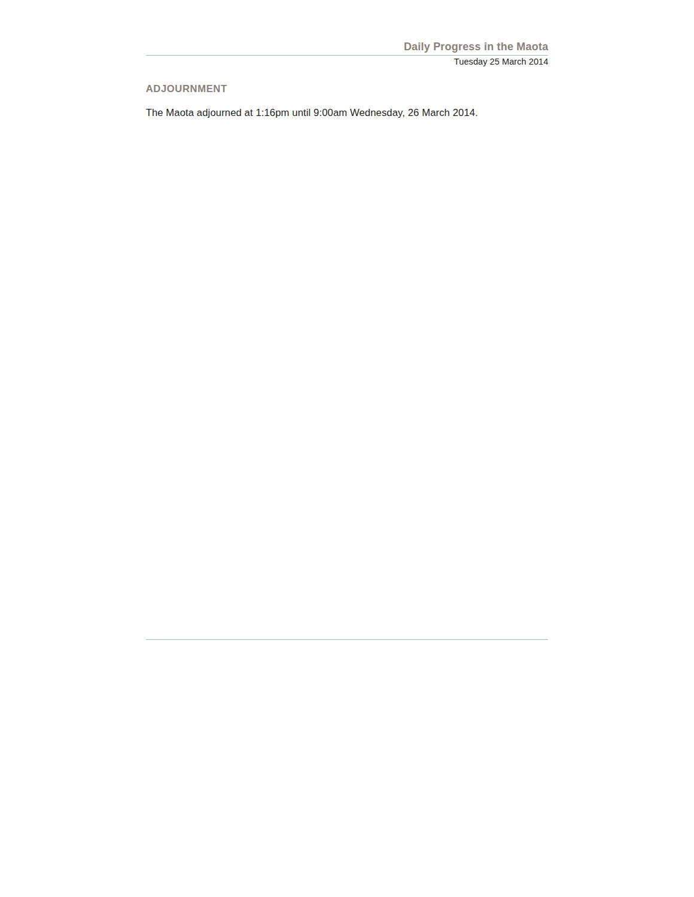Daily Progress in the Maota
Tuesday 25 March 2014
ADJOURNMENT
The Maota adjourned at 1:16pm until 9:00am Wednesday, 26 March 2014.